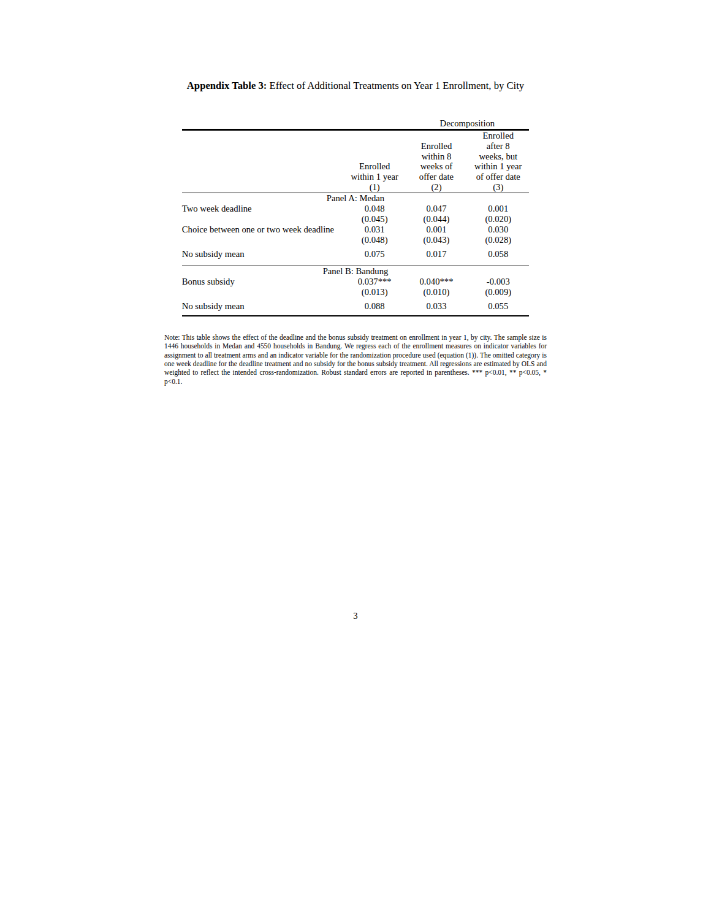Appendix Table 3: Effect of Additional Treatments on Year 1 Enrollment, by City
| | | Decomposition |
| | Enrolled within 1 year | Enrolled within 8 weeks of offer date | Enrolled after 8 weeks, but within 1 year of offer date |
| | (1) | (2) | (3) |
| Panel A: Medan |
| Two week deadline | 0.048 | 0.047 | 0.001 |
| | (0.045) | (0.044) | (0.020) |
| Choice between one or two week deadline | 0.031 | 0.001 | 0.030 |
| | (0.048) | (0.043) | (0.028) |
| No subsidy mean | 0.075 | 0.017 | 0.058 |
| Panel B: Bandung |
| Bonus subsidy | 0.037*** | 0.040*** | -0.003 |
| | (0.013) | (0.010) | (0.009) |
| No subsidy mean | 0.088 | 0.033 | 0.055 |
Note: This table shows the effect of the deadline and the bonus subsidy treatment on enrollment in year 1, by city. The sample size is 1446 households in Medan and 4550 households in Bandung. We regress each of the enrollment measures on indicator variables for assignment to all treatment arms and an indicator variable for the randomization procedure used (equation (1)). The omitted category is one week deadline for the deadline treatment and no subsidy for the bonus subsidy treatment. All regressions are estimated by OLS and weighted to reflect the intended cross-randomization. Robust standard errors are reported in parentheses. *** p<0.01, ** p<0.05, * p<0.1.
3